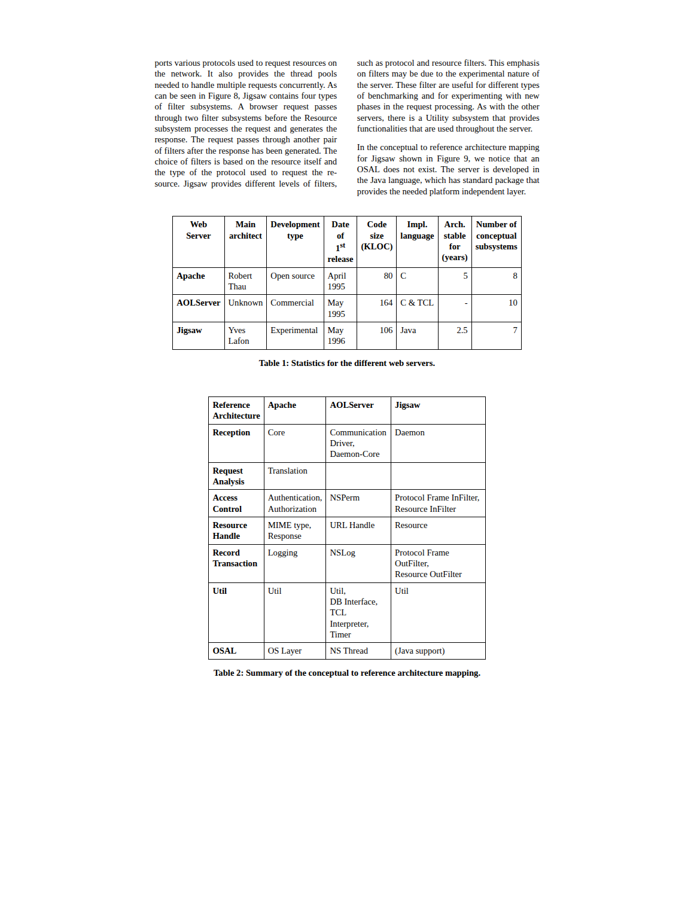ports various protocols used to request resources on the network. It also provides the thread pools needed to handle multiple requests concurrently. As can be seen in Figure 8, Jigsaw contains four types of filter subsystems. A browser request passes through two filter subsystems before the Resource subsystem processes the request and generates the response. The request passes through another pair of filters after the response has been generated. The choice of filters is based on the resource itself and the type of the protocol used to request the resource. Jigsaw provides different levels of filters, such as protocol and resource filters. This emphasis on filters may be due to the experimental nature of the server. These filter are useful for different types of benchmarking and for experimenting with new phases in the request processing. As with the other servers, there is a Utility subsystem that provides functionalities that are used throughout the server.
In the conceptual to reference architecture mapping for Jigsaw shown in Figure 9, we notice that an OSAL does not exist. The server is developed in the Java language, which has standard package that provides the needed platform independent layer.
| Web Server | Main architect | Development type | Date of 1 st release | Code size (KLOC) | Impl. language | Arch. stable for (years) | Number of conceptual subsystems |
| --- | --- | --- | --- | --- | --- | --- | --- |
| Apache | Robert Thau | Open source | April 1995 | 80 | C | 5 | 8 |
| AOLServer | Unknown | Commercial | May 1995 | 164 | C & TCL | - | 10 |
| Jigsaw | Yves Lafon | Experimental | May 1996 | 106 | Java | 2.5 | 7 |
Table 1: Statistics for the different web servers.
| Reference Architecture | Apache | AOLServer | Jigsaw |
| --- | --- | --- | --- |
| Reception | Core | Communication Driver, Daemon-Core | Daemon |
| Request Analysis | Translation | | |
| Access Control | Authentication, Authorization | NSPerm | Protocol Frame InFilter, Resource InFilter |
| Resource Handle | MIME type, Response | URL Handle | Resource |
| Record Transaction | Logging | NSLog | Protocol Frame OutFilter, Resource OutFilter |
| Util | Util | Util, DB Interface, TCL Interpreter, Timer | Util |
| OSAL | OS Layer | NS Thread | (Java support) |
Table 2: Summary of the conceptual to reference architecture mapping.